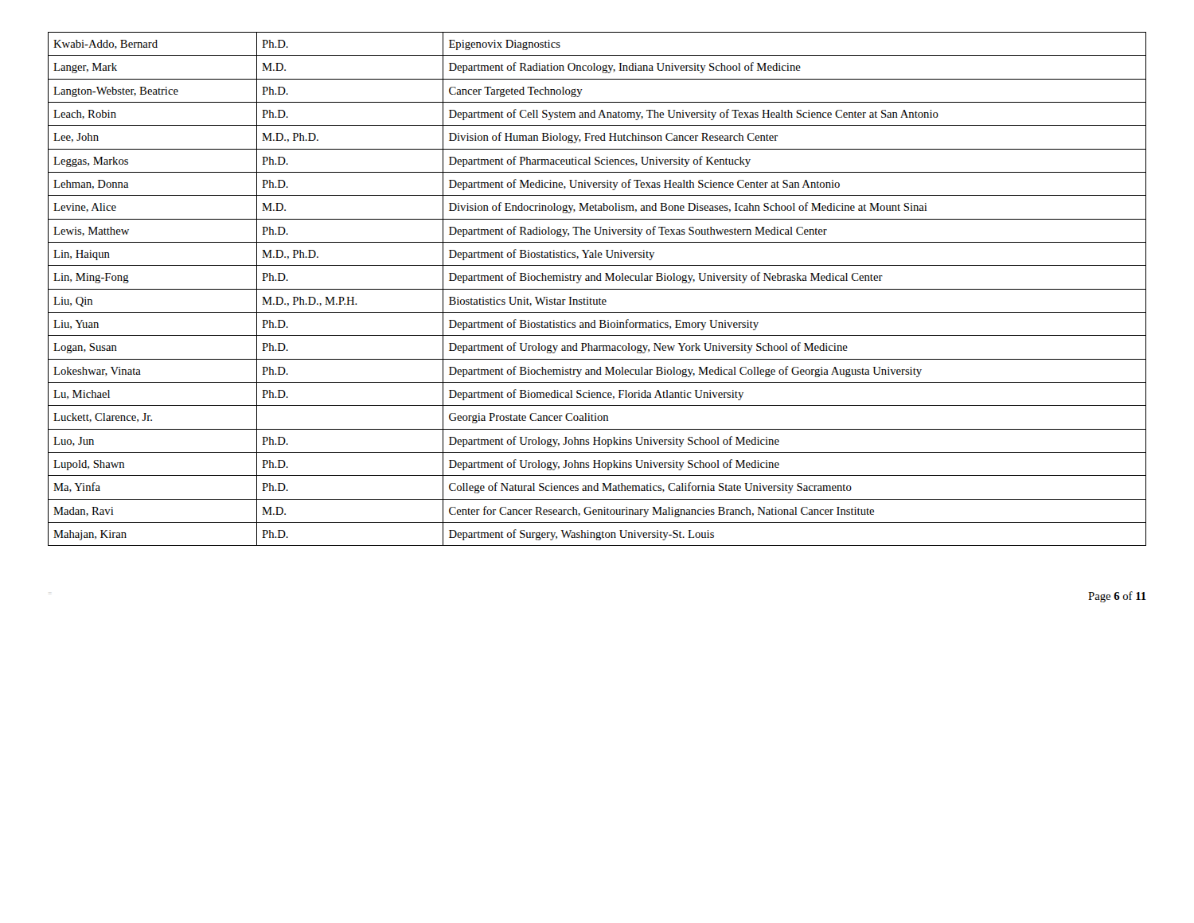| Kwabi-Addo, Bernard | Ph.D. | Epigenovix Diagnostics |
| Langer, Mark | M.D. | Department of Radiation Oncology, Indiana University School of Medicine |
| Langton-Webster, Beatrice | Ph.D. | Cancer Targeted Technology |
| Leach, Robin | Ph.D. | Department of Cell System and Anatomy, The University of Texas Health Science Center at San Antonio |
| Lee, John | M.D., Ph.D. | Division of Human Biology, Fred Hutchinson Cancer Research Center |
| Leggas, Markos | Ph.D. | Department of Pharmaceutical Sciences, University of Kentucky |
| Lehman, Donna | Ph.D. | Department of Medicine, University of Texas Health Science Center at San Antonio |
| Levine, Alice | M.D. | Division of Endocrinology, Metabolism, and Bone Diseases, Icahn School of Medicine at Mount Sinai |
| Lewis, Matthew | Ph.D. | Department of Radiology, The University of Texas Southwestern Medical Center |
| Lin, Haiqun | M.D., Ph.D. | Department of Biostatistics, Yale University |
| Lin, Ming-Fong | Ph.D. | Department of Biochemistry and Molecular Biology, University of Nebraska Medical Center |
| Liu, Qin | M.D., Ph.D., M.P.H. | Biostatistics Unit, Wistar Institute |
| Liu, Yuan | Ph.D. | Department of Biostatistics and Bioinformatics, Emory University |
| Logan, Susan | Ph.D. | Department of Urology and Pharmacology, New York University School of Medicine |
| Lokeshwar, Vinata | Ph.D. | Department of Biochemistry and Molecular Biology, Medical College of Georgia Augusta University |
| Lu, Michael | Ph.D. | Department of Biomedical Science, Florida Atlantic University |
| Luckett, Clarence, Jr. | | Georgia Prostate Cancer Coalition |
| Luo, Jun | Ph.D. | Department of Urology, Johns Hopkins University School of Medicine |
| Lupold, Shawn | Ph.D. | Department of Urology, Johns Hopkins University School of Medicine |
| Ma, Yinfa | Ph.D. | College of Natural Sciences and Mathematics, California State University Sacramento |
| Madan, Ravi | M.D. | Center for Cancer Research, Genitourinary Malignancies Branch, National Cancer Institute |
| Mahajan, Kiran | Ph.D. | Department of Surgery, Washington University-St. Louis |
= Page 6 of 11